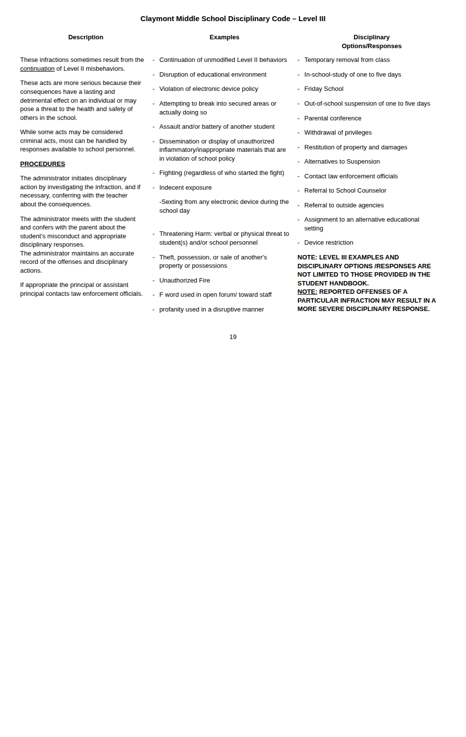Claymont Middle School Disciplinary Code – Level III
| Description | Examples | Disciplinary Options/Responses |
| --- | --- | --- |
| These infractions sometimes result from the continuation of Level II misbehaviors. These acts are more serious because their consequences have a lasting and detrimental effect on an individual or may pose a threat to the health and safety of others in the school. While some acts may be considered criminal acts, most can be handled by responses available to school personnel. PROCEDURES The administrator initiates disciplinary action by investigating the infraction, and if necessary, conferring with the teacher about the consequences. The administrator meets with the student and confers with the parent about the student's misconduct and appropriate disciplinary responses. The administrator maintains an accurate record of the offenses and disciplinary actions. If appropriate the principal or assistant principal contacts law enforcement officials. | Continuation of unmodified Level II behaviors Disruption of educational environment Violation of electronic device policy Attempting to break into secured areas or actually doing so Assault and/or battery of another student Dissemination or display of unauthorized inflammatory/inappropriate materials that are in violation of school policy Fighting (regardless of who started the fight) Indecent exposure -Sexting from any electronic device during the school day Threatening Harm: verbal or physical threat to student(s) and/or school personnel Theft, possession, or sale of another's property or possessions Unauthorized Fire F word used in open forum/ toward staff profanity used in a disruptive manner | Temporary removal from class In-school-study of one to five days Friday School Out-of-school suspension of one to five days Parental conference Withdrawal of privileges Restitution of property and damages Alternatives to Suspension Contact law enforcement officials Referral to School Counselor Referral to outside agencies Assignment to an alternative educational setting Device restriction NOTE: LEVEL III EXAMPLES AND DISCIPLINARY OPTIONS /RESPONSES ARE NOT LIMITED TO THOSE PROVIDED IN THE STUDENT HANDBOOK. NOTE: REPORTED OFFENSES OF A PARTICULAR INFRACTION MAY RESULT IN A MORE SEVERE DISCIPLINARY RESPONSE. |
19